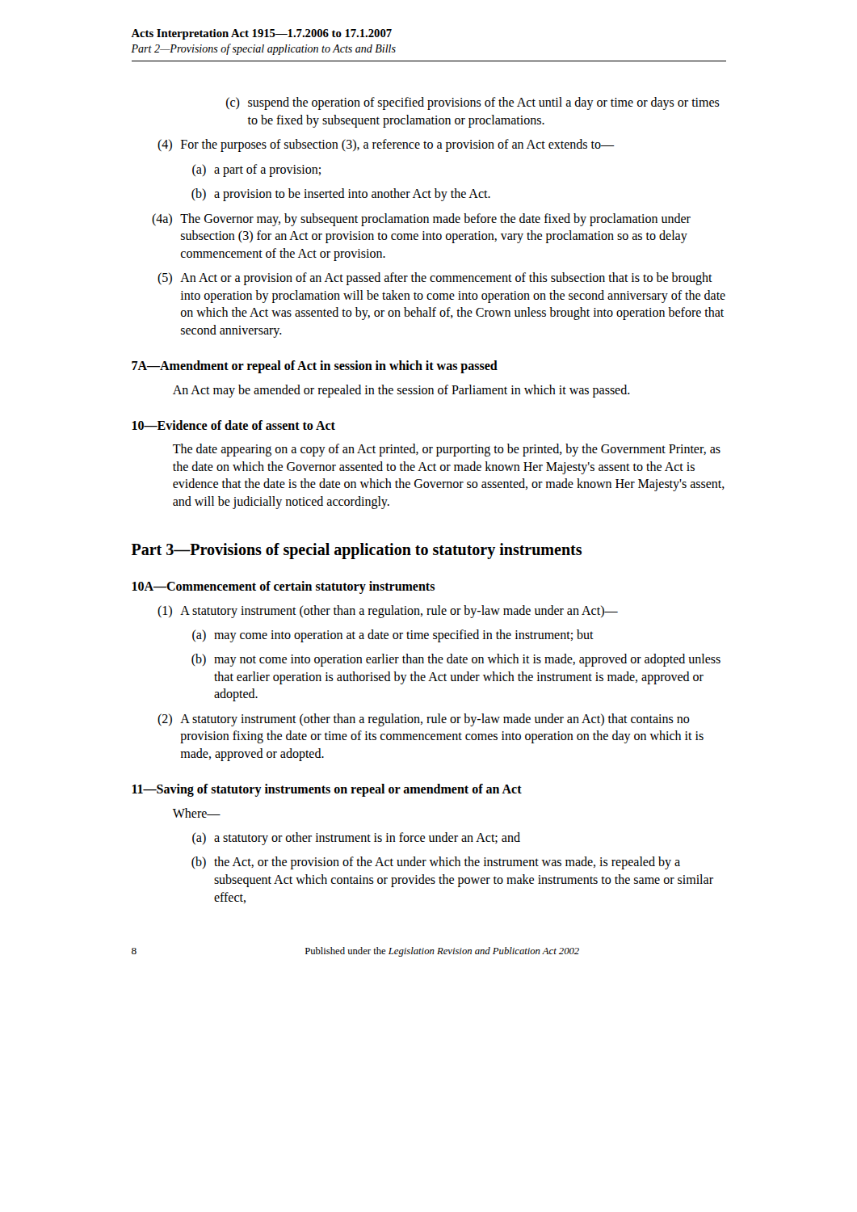Acts Interpretation Act 1915—1.7.2006 to 17.1.2007
Part 2—Provisions of special application to Acts and Bills
(c)
suspend the operation of specified provisions of the Act until a day or time or days or times to be fixed by subsequent proclamation or proclamations.
(4)
For the purposes of subsection (3), a reference to a provision of an Act extends to—
(a)
a part of a provision;
(b)
a provision to be inserted into another Act by the Act.
(4a)
The Governor may, by subsequent proclamation made before the date fixed by proclamation under subsection (3) for an Act or provision to come into operation, vary the proclamation so as to delay commencement of the Act or provision.
(5)
An Act or a provision of an Act passed after the commencement of this subsection that is to be brought into operation by proclamation will be taken to come into operation on the second anniversary of the date on which the Act was assented to by, or on behalf of, the Crown unless brought into operation before that second anniversary.
7A—Amendment or repeal of Act in session in which it was passed
An Act may be amended or repealed in the session of Parliament in which it was passed.
10—Evidence of date of assent to Act
The date appearing on a copy of an Act printed, or purporting to be printed, by the Government Printer, as the date on which the Governor assented to the Act or made known Her Majesty's assent to the Act is evidence that the date is the date on which the Governor so assented, or made known Her Majesty's assent, and will be judicially noticed accordingly.
Part 3—Provisions of special application to statutory instruments
10A—Commencement of certain statutory instruments
(1)
A statutory instrument (other than a regulation, rule or by-law made under an Act)—
(a)
may come into operation at a date or time specified in the instrument; but
(b)
may not come into operation earlier than the date on which it is made, approved or adopted unless that earlier operation is authorised by the Act under which the instrument is made, approved or adopted.
(2)
A statutory instrument (other than a regulation, rule or by-law made under an Act) that contains no provision fixing the date or time of its commencement comes into operation on the day on which it is made, approved or adopted.
11—Saving of statutory instruments on repeal or amendment of an Act
Where—
(a)
a statutory or other instrument is in force under an Act; and
(b)
the Act, or the provision of the Act under which the instrument was made, is repealed by a subsequent Act which contains or provides the power to make instruments to the same or similar effect,
8
Published under the Legislation Revision and Publication Act 2002